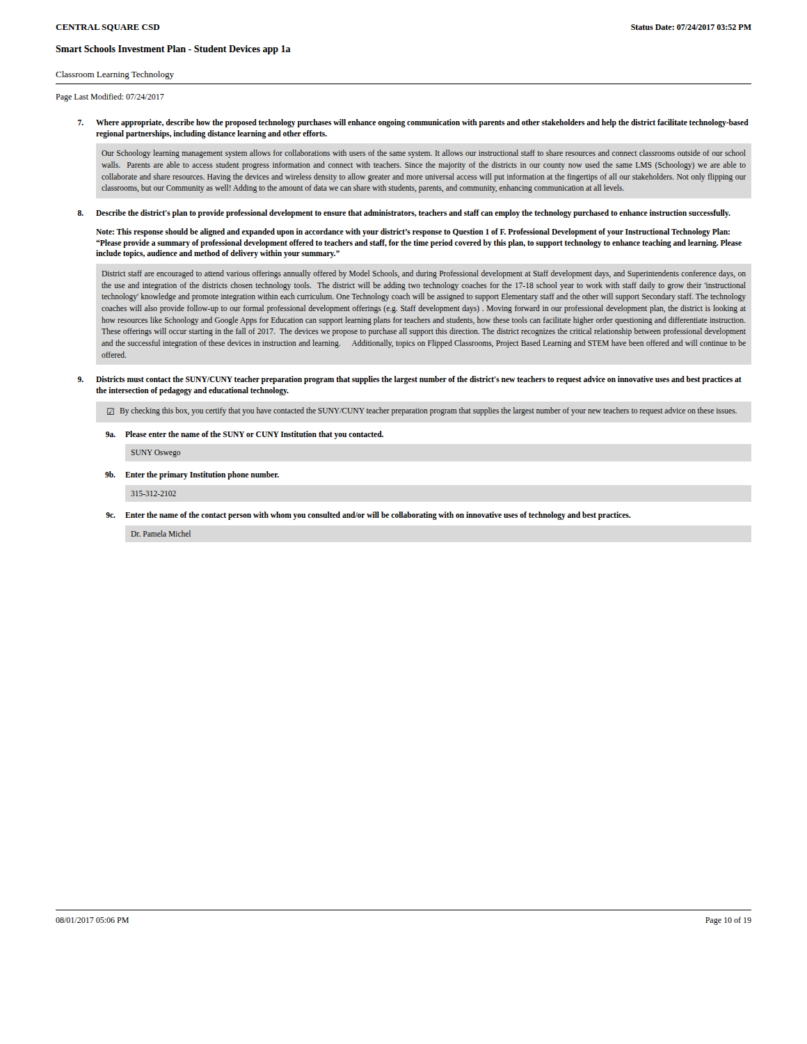CENTRAL SQUARE CSD
Status Date: 07/24/2017 03:52 PM
Smart Schools Investment Plan - Student Devices app 1a
Classroom Learning Technology
Page Last Modified: 07/24/2017
7.
Where appropriate, describe how the proposed technology purchases will enhance ongoing communication with parents and other stakeholders and help the district facilitate technology-based regional partnerships, including distance learning and other efforts.
Our Schoology learning management system allows for collaborations with users of the same system. It allows our instructional staff to share resources and connect classrooms outside of our school walls. Parents are able to access student progress information and connect with teachers. Since the majority of the districts in our county now used the same LMS (Schoology) we are able to collaborate and share resources. Having the devices and wireless density to allow greater and more universal access will put information at the fingertips of all our stakeholders. Not only flipping our classrooms, but our Community as well! Adding to the amount of data we can share with students, parents, and community, enhancing communication at all levels.
8.
Describe the district's plan to provide professional development to ensure that administrators, teachers and staff can employ the technology purchased to enhance instruction successfully.
Note: This response should be aligned and expanded upon in accordance with your district’s response to Question 1 of F. Professional Development of your Instructional Technology Plan: “Please provide a summary of professional development offered to teachers and staff, for the time period covered by this plan, to support technology to enhance teaching and learning. Please include topics, audience and method of delivery within your summary.”
District staff are encouraged to attend various offerings annually offered by Model Schools, and during Professional development at Staff development days, and Superintendents conference days, on the use and integration of the districts chosen technology tools. The district will be adding two technology coaches for the 17-18 school year to work with staff daily to grow their 'instructional technology' knowledge and promote integration within each curriculum. One Technology coach will be assigned to support Elementary staff and the other will support Secondary staff. The technology coaches will also provide follow-up to our formal professional development offerings (e.g. Staff development days) . Moving forward in our professional development plan, the district is looking at how resources like Schoology and Google Apps for Education can support learning plans for teachers and students, how these tools can facilitate higher order questioning and differentiate instruction. These offerings will occur starting in the fall of 2017. The devices we propose to purchase all support this direction. The district recognizes the critical relationship between professional development and the successful integration of these devices in instruction and learning. Additionally, topics on Flipped Classrooms, Project Based Learning and STEM have been offered and will continue to be offered.
9.
Districts must contact the SUNY/CUNY teacher preparation program that supplies the largest number of the district's new teachers to request advice on innovative uses and best practices at the intersection of pedagogy and educational technology.
☑
By checking this box, you certify that you have contacted the SUNY/CUNY teacher preparation program that supplies the largest number of your new teachers to request advice on these issues.
9a.
Please enter the name of the SUNY or CUNY Institution that you contacted.
SUNY Oswego
9b.
Enter the primary Institution phone number.
315-312-2102
9c.
Enter the name of the contact person with whom you consulted and/or will be collaborating with on innovative uses of technology and best practices.
Dr. Pamela Michel
08/01/2017 05:06 PM
Page 10 of 19